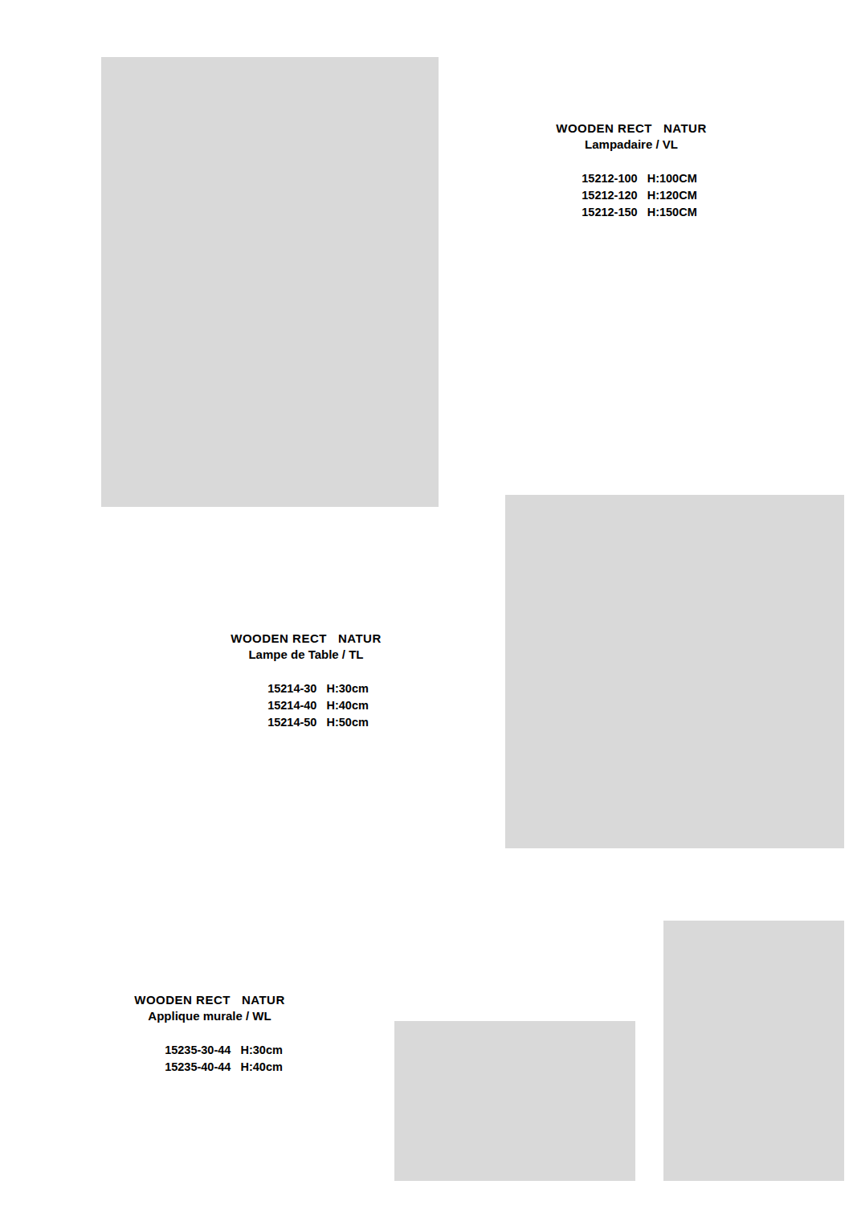WOODEN RECT NATUR
Lampadaire / VL
15212-100 H:100CM 15212-120 H:120CM 15212-150 H:150CM
WOODEN RECT NATUR
Lampe de Table / TL
15214-30 H:30cm 15214-40 H:40cm 15214-50 H:50cm
WOODEN RECT NATUR
Applique murale / WL
15235-30-44 H:30cm 15235-40-44 H:40cm